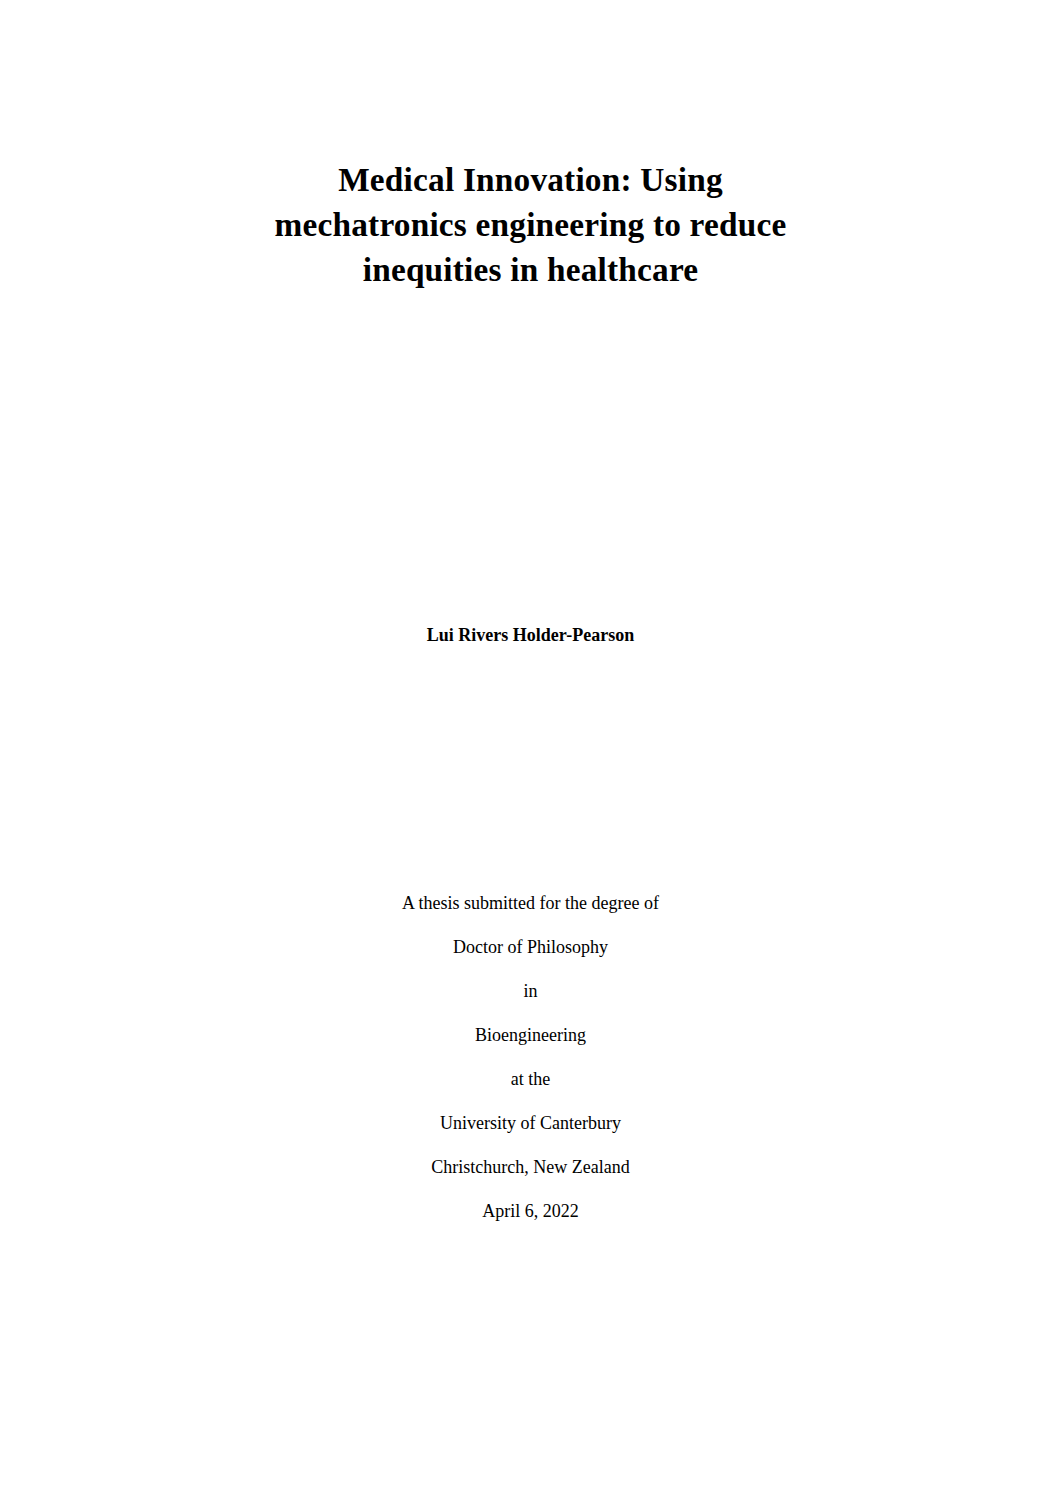Medical Innovation: Using mechatronics engineering to reduce inequities in healthcare
Lui Rivers Holder-Pearson
A thesis submitted for the degree of
Doctor of Philosophy
in
Bioengineering
at the
University of Canterbury
Christchurch, New Zealand
April 6, 2022